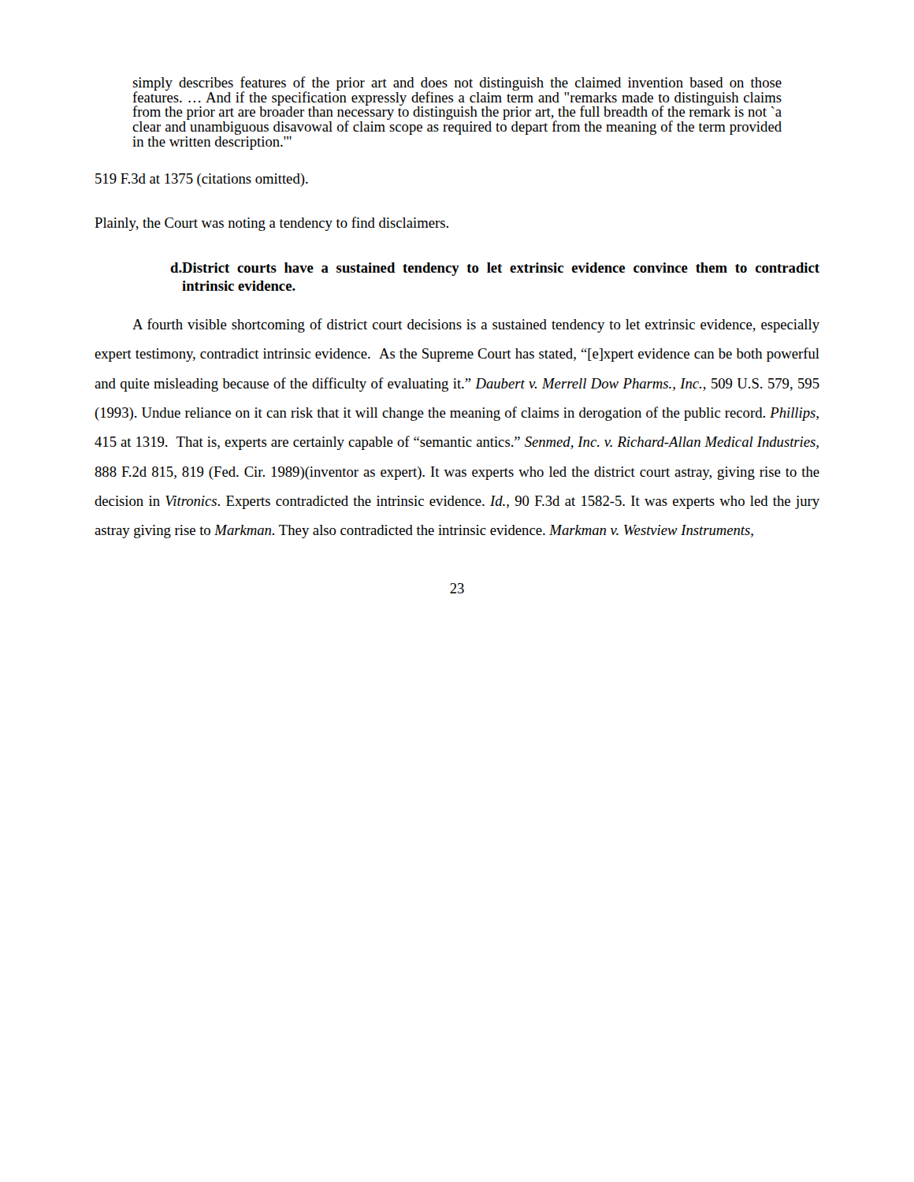simply describes features of the prior art and does not distinguish the claimed invention based on those features. … And if the specification expressly defines a claim term and "remarks made to distinguish claims from the prior art are broader than necessary to distinguish the prior art, the full breadth of the remark is not `a clear and unambiguous disavowal of claim scope as required to depart from the meaning of the term provided in the written description.'"
519 F.3d at 1375 (citations omitted).
Plainly, the Court was noting a tendency to find disclaimers.
| d. | District courts have a sustained tendency to let extrinsic evidence convince them to contradict intrinsic evidence. |
A fourth visible shortcoming of district court decisions is a sustained tendency to let extrinsic evidence, especially expert testimony, contradict intrinsic evidence. As the Supreme Court has stated, “[e]xpert evidence can be both powerful and quite misleading because of the difficulty of evaluating it.” Daubert v. Merrell Dow Pharms., Inc., 509 U.S. 579, 595 (1993). Undue reliance on it can risk that it will change the meaning of claims in derogation of the public record. Phillips, 415 at 1319. That is, experts are certainly capable of “semantic antics.” Senmed, Inc. v. Richard-Allan Medical Industries, 888 F.2d 815, 819 (Fed. Cir. 1989)(inventor as expert). It was experts who led the district court astray, giving rise to the decision in Vitronics. Experts contradicted the intrinsic evidence. Id., 90 F.3d at 1582-5. It was experts who led the jury astray giving rise to Markman. They also contradicted the intrinsic evidence. Markman v. Westview Instruments,
23